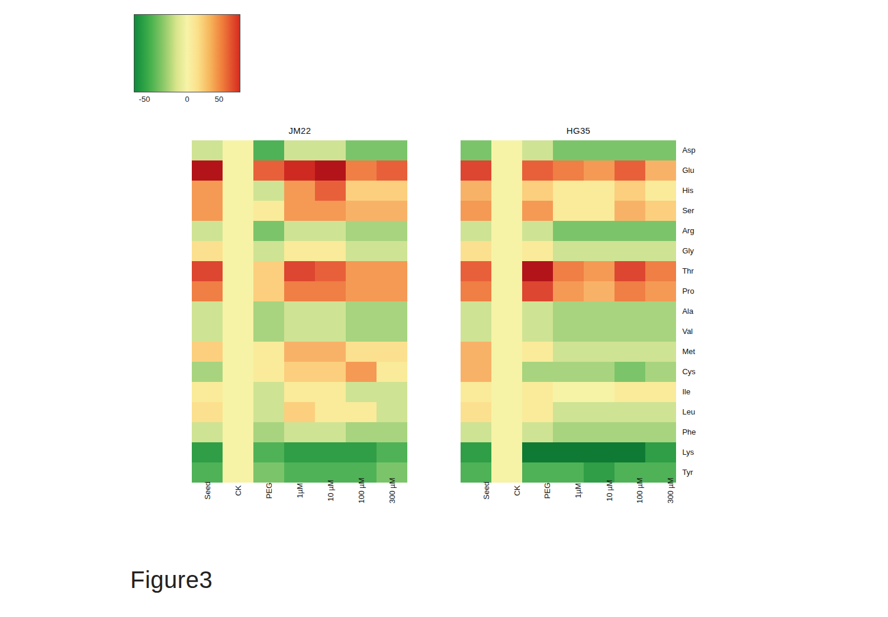-50 0 50
JM22
Seed CK PEG 1µM 10 µM 100 µM 300 µM
HG35
Asp Glu His Ser Arg Gly Thr Pro Ala Val Met Cys Ile Leu Phe Lys Tyr
Seed CK PEG 1µM 10 µM 100 µM 300 µM
Figure3